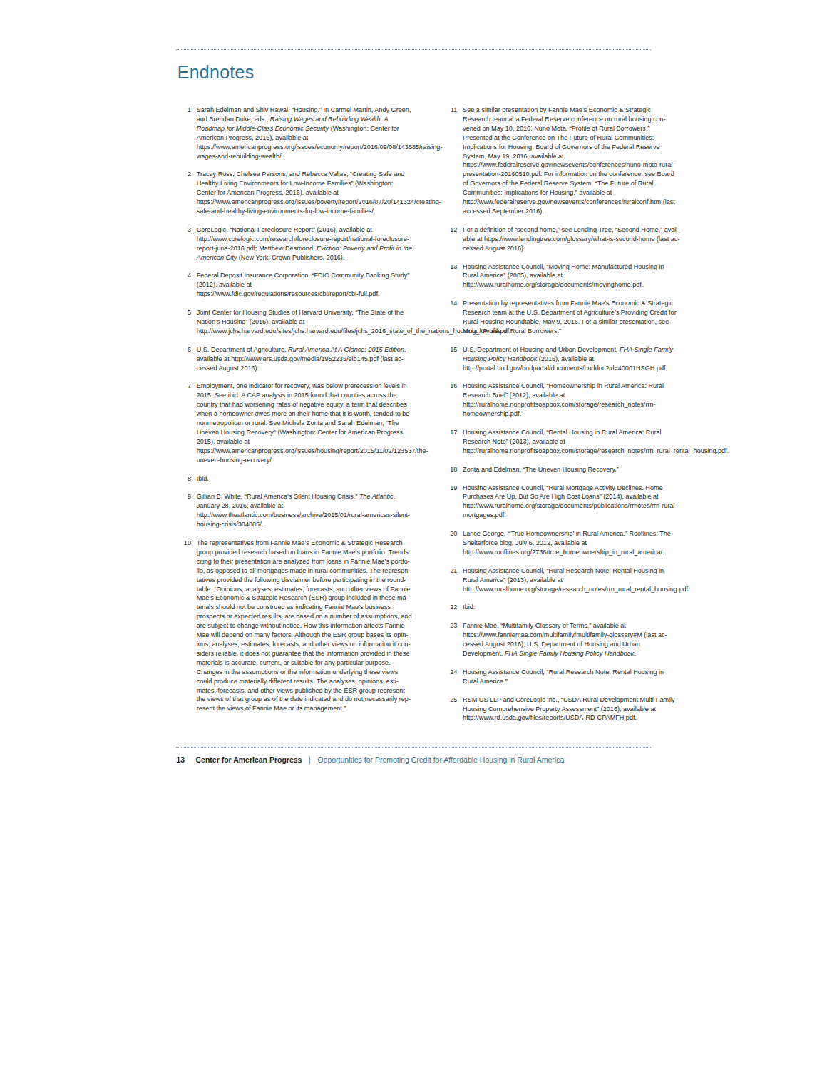Endnotes
1 Sarah Edelman and Shiv Rawal, “Housing.” In Carmel Martin, Andy Green, and Brendan Duke, eds., Raising Wages and Rebuilding Wealth: A Roadmap for Middle-Class Economic Security (Washington: Center for American Progress, 2016), available at https://www.americanprogress.org/issues/economy/report/2016/09/08/143585/raising-wages-and-rebuilding-wealth/.
2 Tracey Ross, Chelsea Parsons, and Rebecca Vallas, “Creating Safe and Healthy Living Environments for Low-Income Families” (Washington: Center for American Progress, 2016), available at https://www.americanprogress.org/issues/poverty/report/2016/07/20/141324/creating-safe-and-healthy-living-environments-for-low-income-families/.
3 CoreLogic, “National Foreclosure Report” (2016), available at http://www.corelogic.com/research/foreclosure-report/national-foreclosure-report-june-2016.pdf; Matthew Desmond, Eviction: Poverty and Profit in the American City (New York: Crown Publishers, 2016).
4 Federal Deposit Insurance Corporation, “FDIC Community Banking Study” (2012), available at https://www.fdic.gov/regulations/resources/cbi/report/cbi-full.pdf.
5 Joint Center for Housing Studies of Harvard University, “The State of the Nation’s Housing” (2016), available at http://www.jchs.harvard.edu/sites/jchs.harvard.edu/files/jchs_2016_state_of_the_nations_housing_lowres.pdf.
6 U.S. Department of Agriculture, Rural America At A Glance: 2015 Edition, available at http://www.ers.usda.gov/media/1952235/eib145.pdf (last accessed August 2016).
7 Employment, one indicator for recovery, was below prerecession levels in 2015. See ibid. A CAP analysis in 2015 found that counties across the country that had worsening rates of negative equity, a term that describes when a homeowner owes more on their home that it is worth, tended to be nonmetropolitan or rural. See Michela Zonta and Sarah Edelman, “The Uneven Housing Recovery” (Washington: Center for American Progress, 2015), available at https://www.americanprogress.org/issues/housing/report/2015/11/02/123537/the-uneven-housing-recovery/.
8 Ibid.
9 Gillian B. White, “Rural America’s Silent Housing Crisis,” The Atlantic, January 28, 2016, available at http://www.theatlantic.com/business/archive/2015/01/rural-americas-silent-housing-crisis/384885/.
10 The representatives from Fannie Mae’s Economic & Strategic Research group provided research based on loans in Fannie Mae’s portfolio. Trends citing to their presentation are analyzed from loans in Fannie Mae’s portfolio, as opposed to all mortgages made in rural communities. The representatives provided the following disclaimer before participating in the roundtable: “Opinions, analyses, estimates, forecasts, and other views of Fannie Mae’s Economic & Strategic Research (ESR) group included in these materials should not be construed as indicating Fannie Mae’s business prospects or expected results, are based on a number of assumptions, and are subject to change without notice. How this information affects Fannie Mae will depend on many factors. Although the ESR group bases its opinions, analyses, estimates, forecasts, and other views on information it considers reliable, it does not guarantee that the information provided in these materials is accurate, current, or suitable for any particular purpose. Changes in the assumptions or the information underlying these views could produce materially different results. The analyses, opinions, estimates, forecasts, and other views published by the ESR group represent the views of that group as of the date indicated and do not necessarily represent the views of Fannie Mae or its management.”
11 See a similar presentation by Fannie Mae’s Economic & Strategic Research team at a Federal Reserve conference on rural housing convened on May 10, 2016. Nuno Mota, “Profile of Rural Borrowers,” Presented at the Conference on The Future of Rural Communities: Implications for Housing, Board of Governors of the Federal Reserve System, May 19, 2016, available at https://www.federalreserve.gov/newsevents/conferences/nuno-mota-rural-presentation-20160510.pdf. For information on the conference, see Board of Governors of the Federal Reserve System, “The Future of Rural Communities: Implications for Housing,” available at http://www.federalreserve.gov/newsevents/conferences/ruralconf.htm (last accessed September 2016).
12 For a definition of “second home,” see Lending Tree, “Second Home,” available at https://www.lendingtree.com/glossary/what-is-second-home (last accessed August 2016).
13 Housing Assistance Council, “Moving Home: Manufactured Housing in Rural America” (2005), available at http://www.ruralhome.org/storage/documents/movinghome.pdf.
14 Presentation by representatives from Fannie Mae’s Economic & Strategic Research team at the U.S. Department of Agriculture’s Providing Credit for Rural Housing Roundtable, May 9, 2016. For a similar presentation, see Mota, “Profile of Rural Borrowers.”
15 U.S. Department of Housing and Urban Development, FHA Single Family Housing Policy Handbook (2016), available at http://portal.hud.gov/hudportal/documents/huddoc?id=40001HSGH.pdf.
16 Housing Assistance Council, “Homeownership in Rural America: Rural Research Brief” (2012), available at http://ruralhome.nonprofitsoapbox.com/storage/research_notes/rrn-homeownership.pdf.
17 Housing Assistance Council, “Rental Housing in Rural America: Rural Research Note” (2013), available at http://ruralhome.nonprofitsoapbox.com/storage/research_notes/rrn_rural_rental_housing.pdf.
18 Zonta and Edelman, “The Uneven Housing Recovery.”
19 Housing Assistance Council, “Rural Mortgage Activity Declines. Home Purchases Are Up, But So Are High Cost Loans” (2014), available at http://www.ruralhome.org/storage/documents/publications/rrnotes/rrn-rural-mortgages.pdf.
20 Lance George, “‘True Homeownership’ in Rural America,” Rooflines: The Shelterforce blog, July 6, 2012, available at http://www.rooflines.org/2736/true_homeownership_in_rural_america/.
21 Housing Assistance Council, “Rural Research Note: Rental Housing in Rural America” (2013), available at http://www.ruralhome.org/storage/research_notes/rrn_rural_rental_housing.pdf.
22 Ibid.
23 Fannie Mae, “Multifamily Glossary of Terms,” available at https://www.fanniemae.com/multifamily/multifamily-glossary#M (last accessed August 2016); U.S. Department of Housing and Urban Development, FHA Single Family Housing Policy Handbook.
24 Housing Assistance Council, “Rural Research Note: Rental Housing in Rural America.”
25 RSM US LLP and CoreLogic Inc., “USDA Rural Development Multi-Family Housing Comprehensive Property Assessment” (2016), available at http://www.rd.usda.gov/files/reports/USDA-RD-CPAMFH.pdf.
13 Center for American Progress | Opportunities for Promoting Credit for Affordable Housing in Rural America